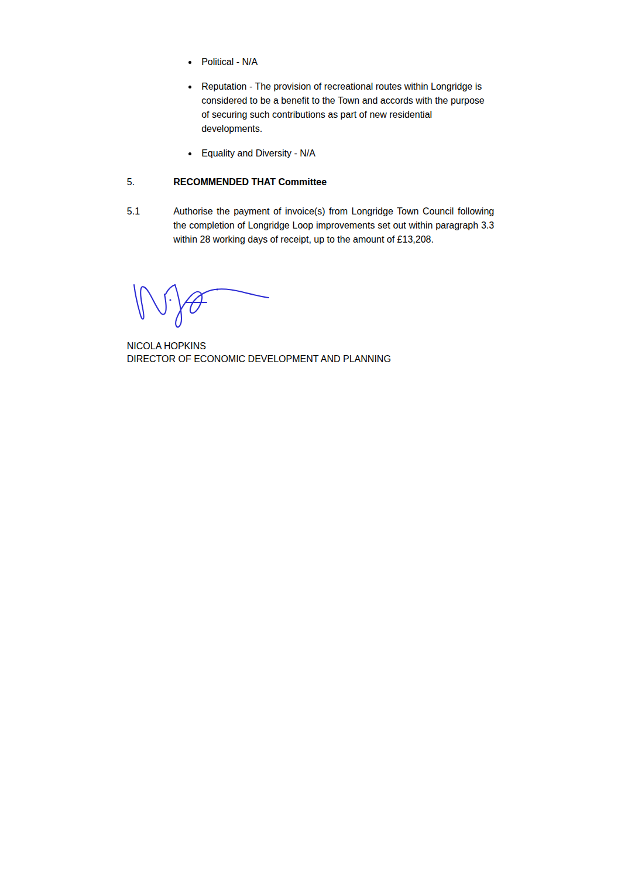Political - N/A
Reputation - The provision of recreational routes within Longridge is considered to be a benefit to the Town and accords with the purpose of securing such contributions as part of new residential developments.
Equality and Diversity - N/A
5.
RECOMMENDED THAT Committee
5.1
Authorise the payment of invoice(s) from Longridge Town Council following the completion of Longridge Loop improvements set out within paragraph 3.3 within 28 working days of receipt, up to the amount of £13,208.
NICOLA HOPKINS
DIRECTOR OF ECONOMIC DEVELOPMENT AND PLANNING